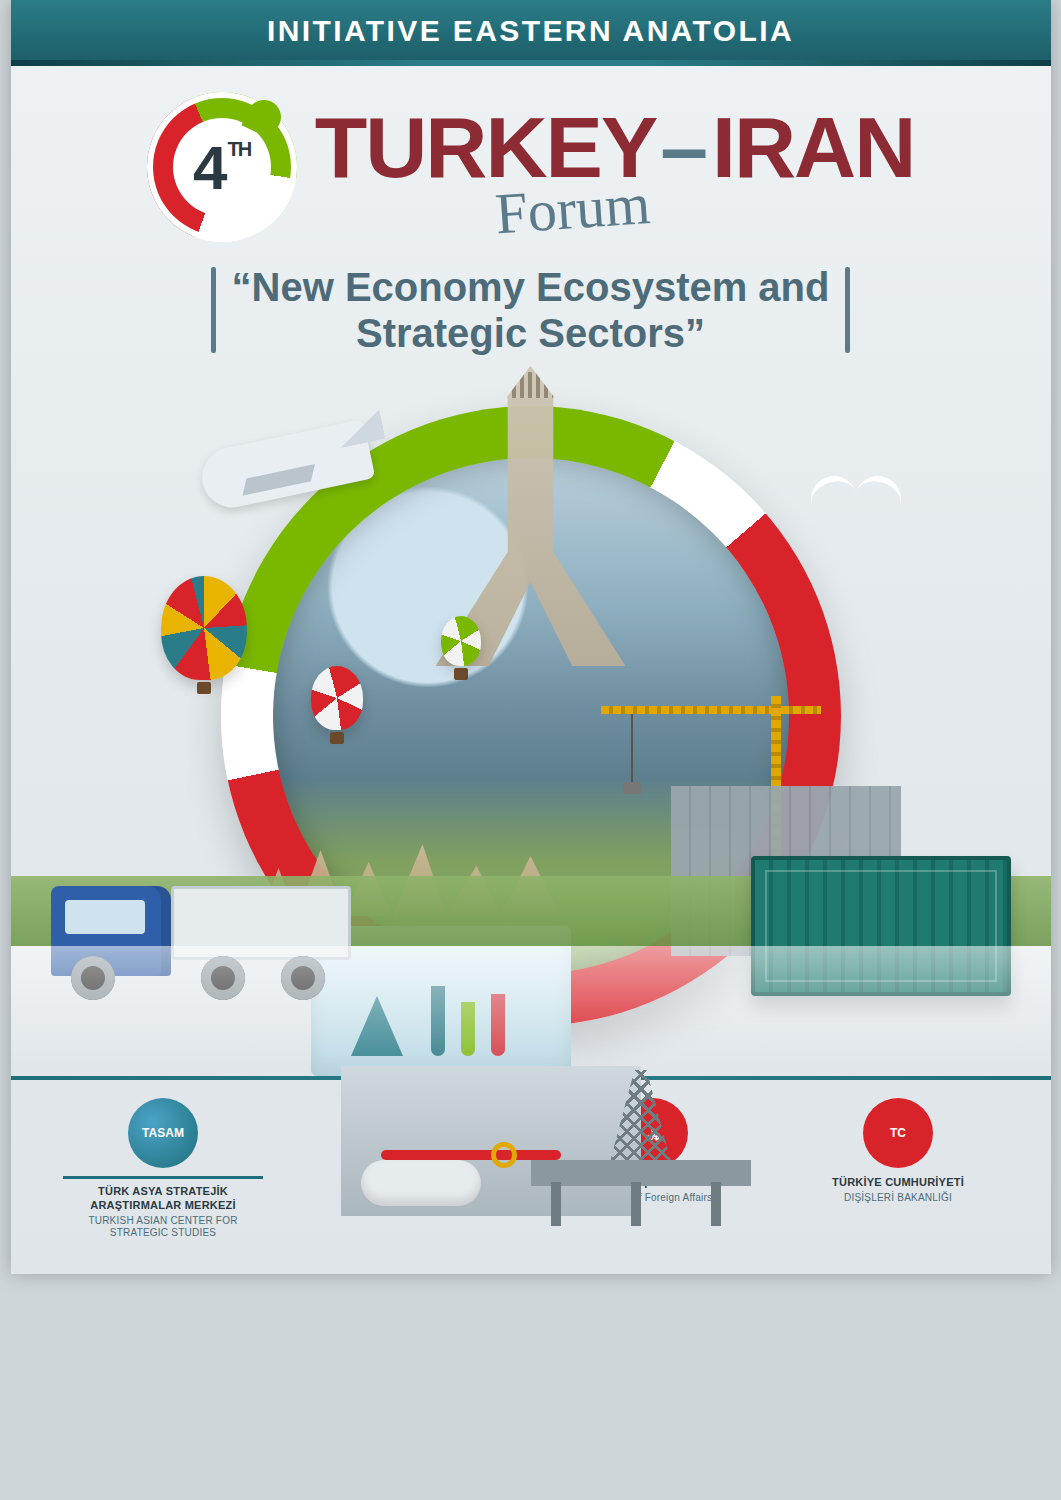Initiative Eastern Anatolia
4TH
TURKEY–IRAN Forum
“New Economy Ecosystem and
Strategic Sectors”
TASAM
TÜRK ASYA STRATEJİK ARAŞTIRMALAR MERKEZİ TURKISH ASIAN CENTER FOR STRATEGIC STUDIES
IPIS
Institute for Political and
International Studies
﷼
Islamic Republic Of Iran Ministry of Foreign Affairs
TC
TÜRKİYE CUMHURİYETİ DIŞİŞLERİ BAKANLIĞI